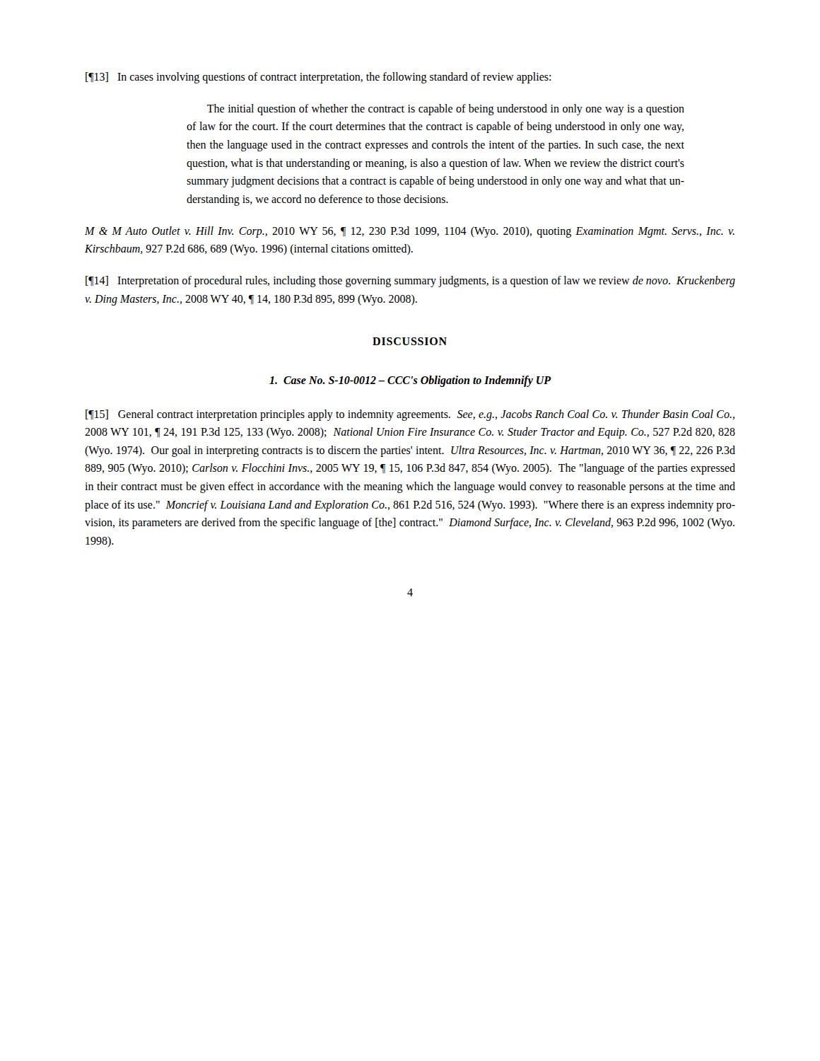[¶13] In cases involving questions of contract interpretation, the following standard of review applies:
The initial question of whether the contract is capable of being understood in only one way is a question of law for the court. If the court determines that the contract is capable of being understood in only one way, then the language used in the contract expresses and controls the intent of the parties. In such case, the next question, what is that understanding or meaning, is also a question of law. When we review the district court's summary judgment decisions that a contract is capable of being understood in only one way and what that understanding is, we accord no deference to those decisions.
M & M Auto Outlet v. Hill Inv. Corp., 2010 WY 56, ¶ 12, 230 P.3d 1099, 1104 (Wyo. 2010), quoting Examination Mgmt. Servs., Inc. v. Kirschbaum, 927 P.2d 686, 689 (Wyo. 1996) (internal citations omitted).
[¶14] Interpretation of procedural rules, including those governing summary judgments, is a question of law we review de novo. Kruckenberg v. Ding Masters, Inc., 2008 WY 40, ¶ 14, 180 P.3d 895, 899 (Wyo. 2008).
DISCUSSION
1. Case No. S-10-0012 – CCC's Obligation to Indemnify UP
[¶15] General contract interpretation principles apply to indemnity agreements. See, e.g., Jacobs Ranch Coal Co. v. Thunder Basin Coal Co., 2008 WY 101, ¶ 24, 191 P.3d 125, 133 (Wyo. 2008); National Union Fire Insurance Co. v. Studer Tractor and Equip. Co., 527 P.2d 820, 828 (Wyo. 1974). Our goal in interpreting contracts is to discern the parties' intent. Ultra Resources, Inc. v. Hartman, 2010 WY 36, ¶ 22, 226 P.3d 889, 905 (Wyo. 2010); Carlson v. Flocchini Invs., 2005 WY 19, ¶ 15, 106 P.3d 847, 854 (Wyo. 2005). The "language of the parties expressed in their contract must be given effect in accordance with the meaning which the language would convey to reasonable persons at the time and place of its use." Moncrief v. Louisiana Land and Exploration Co., 861 P.2d 516, 524 (Wyo. 1993). "Where there is an express indemnity provision, its parameters are derived from the specific language of [the] contract." Diamond Surface, Inc. v. Cleveland, 963 P.2d 996, 1002 (Wyo. 1998).
4